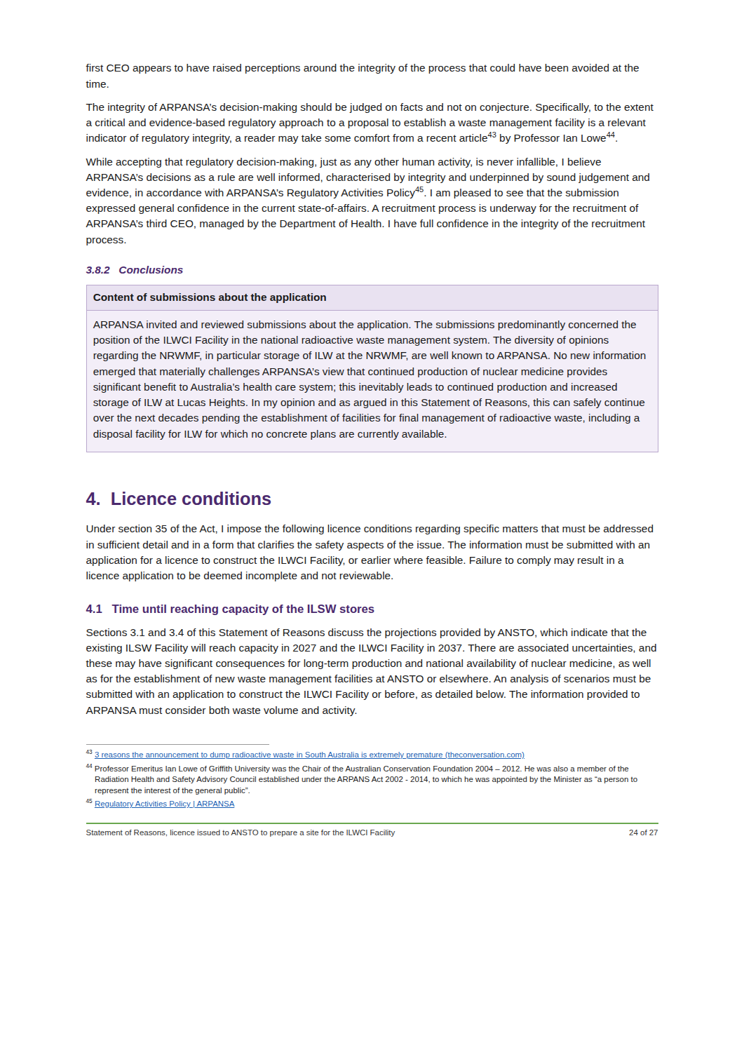first CEO appears to have raised perceptions around the integrity of the process that could have been avoided at the time.
The integrity of ARPANSA’s decision-making should be judged on facts and not on conjecture. Specifically, to the extent a critical and evidence-based regulatory approach to a proposal to establish a waste management facility is a relevant indicator of regulatory integrity, a reader may take some comfort from a recent article43 by Professor Ian Lowe44.
While accepting that regulatory decision-making, just as any other human activity, is never infallible, I believe ARPANSA’s decisions as a rule are well informed, characterised by integrity and underpinned by sound judgement and evidence, in accordance with ARPANSA’s Regulatory Activities Policy45. I am pleased to see that the submission expressed general confidence in the current state-of-affairs. A recruitment process is underway for the recruitment of ARPANSA’s third CEO, managed by the Department of Health. I have full confidence in the integrity of the recruitment process.
3.8.2 Conclusions
Content of submissions about the application
ARPANSA invited and reviewed submissions about the application. The submissions predominantly concerned the position of the ILWCI Facility in the national radioactive waste management system. The diversity of opinions regarding the NRWMF, in particular storage of ILW at the NRWMF, are well known to ARPANSA. No new information emerged that materially challenges ARPANSA’s view that continued production of nuclear medicine provides significant benefit to Australia’s health care system; this inevitably leads to continued production and increased storage of ILW at Lucas Heights. In my opinion and as argued in this Statement of Reasons, this can safely continue over the next decades pending the establishment of facilities for final management of radioactive waste, including a disposal facility for ILW for which no concrete plans are currently available.
4. Licence conditions
Under section 35 of the Act, I impose the following licence conditions regarding specific matters that must be addressed in sufficient detail and in a form that clarifies the safety aspects of the issue. The information must be submitted with an application for a licence to construct the ILWCI Facility, or earlier where feasible. Failure to comply may result in a licence application to be deemed incomplete and not reviewable.
4.1 Time until reaching capacity of the ILSW stores
Sections 3.1 and 3.4 of this Statement of Reasons discuss the projections provided by ANSTO, which indicate that the existing ILSW Facility will reach capacity in 2027 and the ILWCI Facility in 2037. There are associated uncertainties, and these may have significant consequences for long-term production and national availability of nuclear medicine, as well as for the establishment of new waste management facilities at ANSTO or elsewhere. An analysis of scenarios must be submitted with an application to construct the ILWCI Facility or before, as detailed below. The information provided to ARPANSA must consider both waste volume and activity.
43 3 reasons the announcement to dump radioactive waste in South Australia is extremely premature (theconversation.com)
44 Professor Emeritus Ian Lowe of Griffith University was the Chair of the Australian Conservation Foundation 2004 – 2012. He was also a member of the Radiation Health and Safety Advisory Council established under the ARPANS Act 2002 - 2014, to which he was appointed by the Minister as “a person to represent the interest of the general public”.
45 Regulatory Activities Policy | ARPANSA
Statement of Reasons, licence issued to ANSTO to prepare a site for the ILWCI Facility
24 of 27